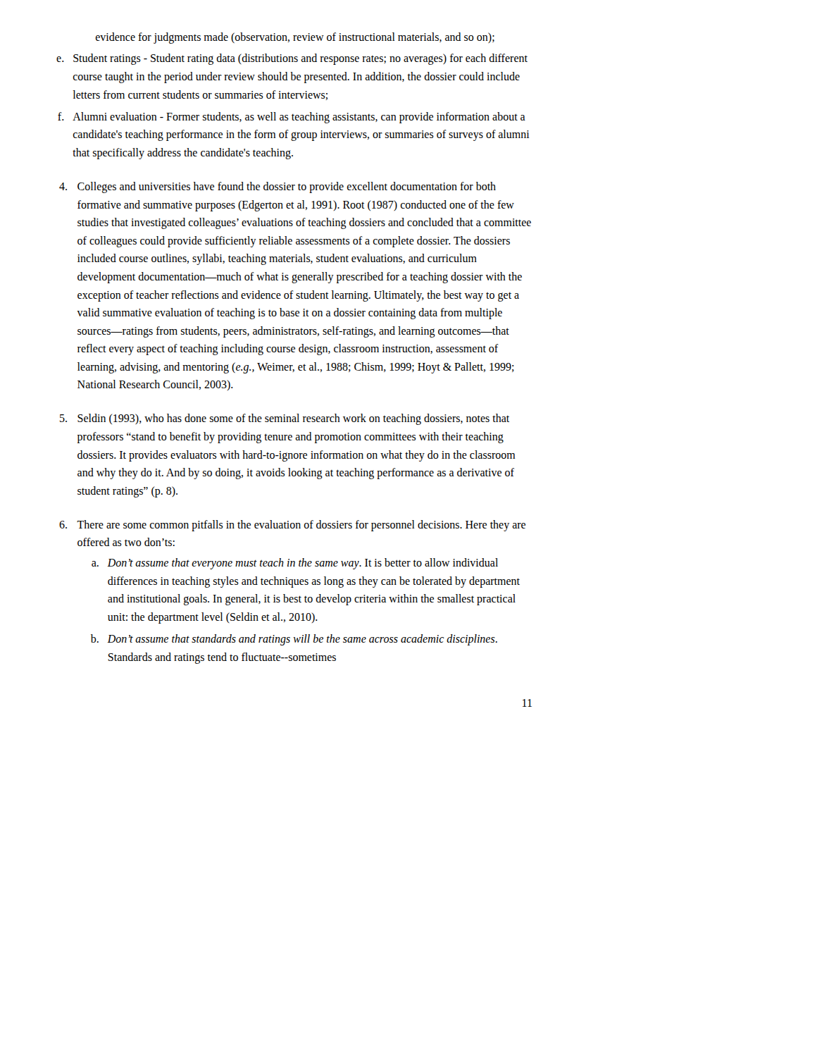evidence for judgments made (observation, review of instructional materials, and so on);
Student ratings - Student rating data (distributions and response rates; no averages) for each different course taught in the period under review should be presented. In addition, the dossier could include letters from current students or summaries of interviews;
Alumni evaluation - Former students, as well as teaching assistants, can provide information about a candidate's teaching performance in the form of group interviews, or summaries of surveys of alumni that specifically address the candidate's teaching.
Colleges and universities have found the dossier to provide excellent documentation for both formative and summative purposes (Edgerton et al, 1991). Root (1987) conducted one of the few studies that investigated colleagues’ evaluations of teaching dossiers and concluded that a committee of colleagues could provide sufficiently reliable assessments of a complete dossier. The dossiers included course outlines, syllabi, teaching materials, student evaluations, and curriculum development documentation—much of what is generally prescribed for a teaching dossier with the exception of teacher reflections and evidence of student learning. Ultimately, the best way to get a valid summative evaluation of teaching is to base it on a dossier containing data from multiple sources—ratings from students, peers, administrators, self-ratings, and learning outcomes—that reflect every aspect of teaching including course design, classroom instruction, assessment of learning, advising, and mentoring (e.g., Weimer, et al., 1988; Chism, 1999; Hoyt & Pallett, 1999; National Research Council, 2003).
Seldin (1993), who has done some of the seminal research work on teaching dossiers, notes that professors “stand to benefit by providing tenure and promotion committees with their teaching dossiers. It provides evaluators with hard-to-ignore information on what they do in the classroom and why they do it. And by so doing, it avoids looking at teaching performance as a derivative of student ratings” (p. 8).
There are some common pitfalls in the evaluation of dossiers for personnel decisions. Here they are offered as two don’ts:
Don’t assume that everyone must teach in the same way. It is better to allow individual differences in teaching styles and techniques as long as they can be tolerated by department and institutional goals. In general, it is best to develop criteria within the smallest practical unit: the department level (Seldin et al., 2010).
Don’t assume that standards and ratings will be the same across academic disciplines. Standards and ratings tend to fluctuate--sometimes
11